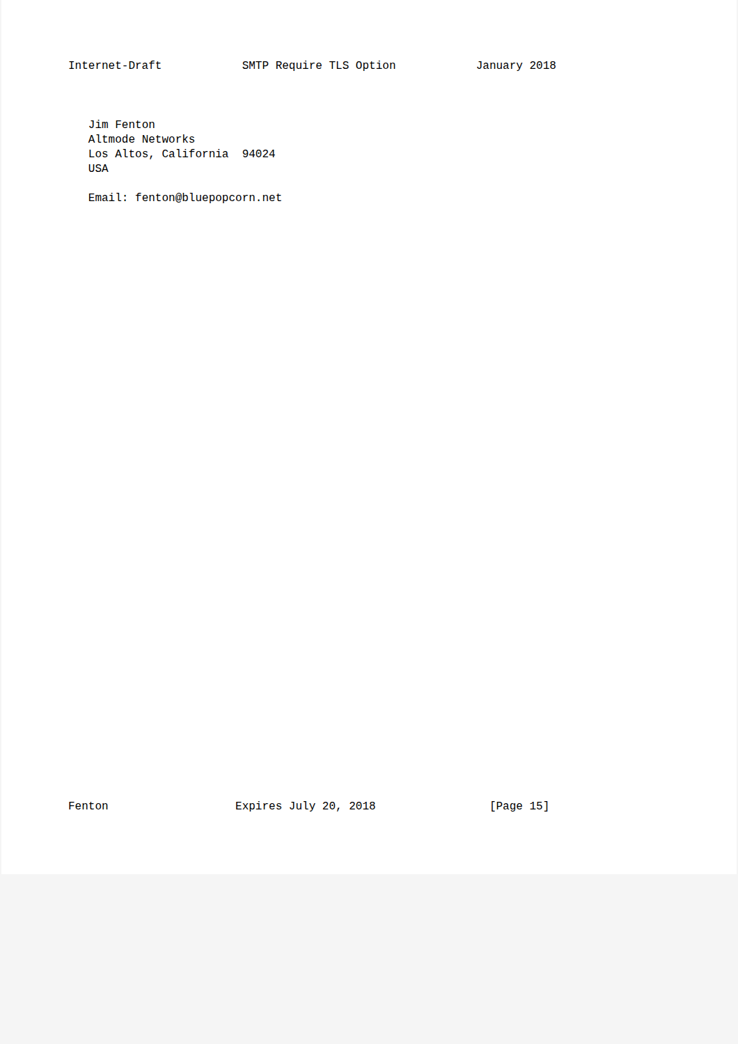Internet-Draft            SMTP Require TLS Option            January 2018
   Jim Fenton
   Altmode Networks
   Los Altos, California  94024
   USA

   Email: fenton@bluepopcorn.net
Fenton                   Expires July 20, 2018                 [Page 15]